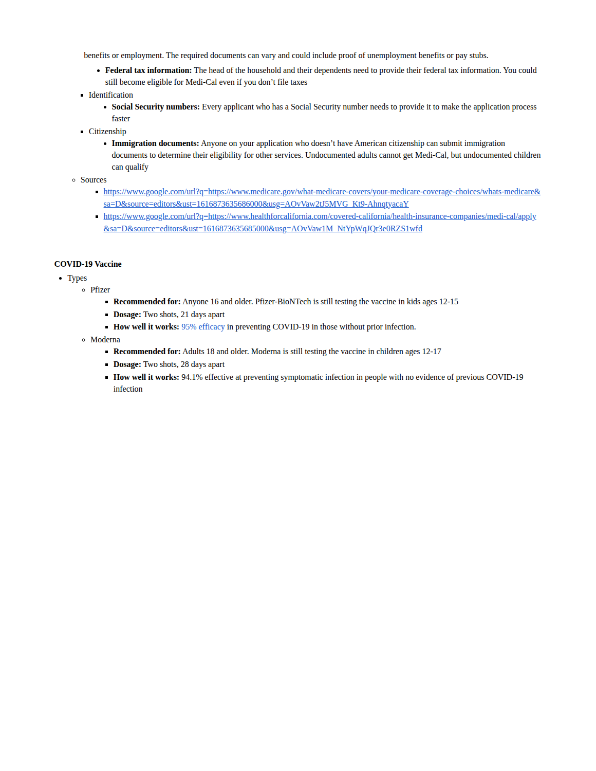benefits or employment. The required documents can vary and could include proof of unemployment benefits or pay stubs.
Federal tax information: The head of the household and their dependents need to provide their federal tax information. You could still become eligible for Medi-Cal even if you don’t file taxes
Identification
Social Security numbers: Every applicant who has a Social Security number needs to provide it to make the application process faster
Citizenship
Immigration documents: Anyone on your application who doesn’t have American citizenship can submit immigration documents to determine their eligibility for other services. Undocumented adults cannot get Medi-Cal, but undocumented children can qualify
Sources
https://www.google.com/url?q=https://www.medicare.gov/what-medicare-covers/your-medicare-coverage-choices/whats-medicare&sa=D&source=editors&ust=1616873635686000&usg=AOvVaw2tJ5MVG_Kt9-AhnqtyacaY
https://www.google.com/url?q=https://www.healthforcalifornia.com/covered-california/health-insurance-companies/medi-cal/apply&sa=D&source=editors&ust=1616873635685000&usg=AOvVaw1M_NtYpWqJQr3e0RZS1wfd
COVID-19 Vaccine
Types
Pfizer
Recommended for: Anyone 16 and older. Pfizer-BioNTech is still testing the vaccine in kids ages 12-15
Dosage: Two shots, 21 days apart
How well it works: 95% efficacy in preventing COVID-19 in those without prior infection.
Moderna
Recommended for: Adults 18 and older. Moderna is still testing the vaccine in children ages 12-17
Dosage: Two shots, 28 days apart
How well it works: 94.1% effective at preventing symptomatic infection in people with no evidence of previous COVID-19 infection